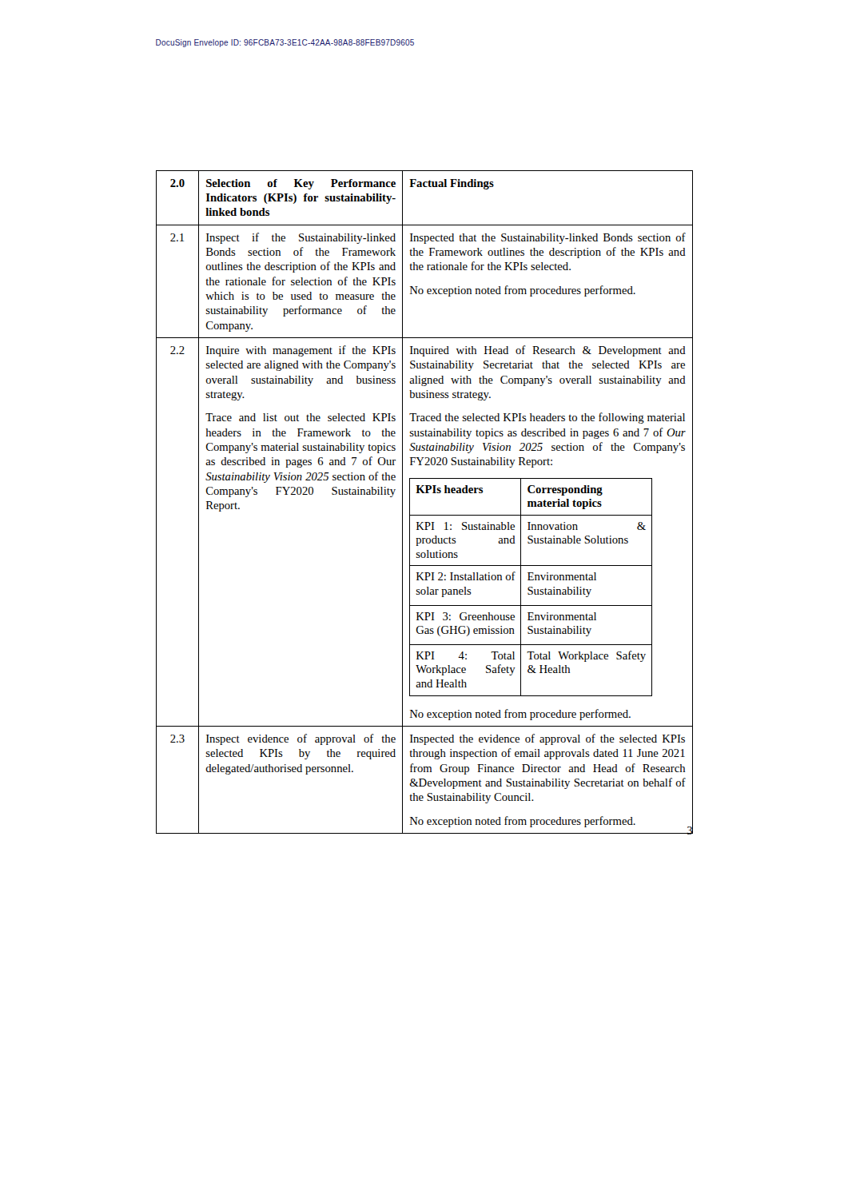DocuSign Envelope ID: 96FCBA73-3E1C-42AA-98A8-88FEB97D9605
| 2.0 | Selection of Key Performance Indicators (KPIs) for sustainability-linked bonds | Factual Findings |
| 2.1 | Inspect if the Sustainability-linked Bonds section of the Framework outlines the description of the KPIs and the rationale for selection of the KPIs which is to be used to measure the sustainability performance of the Company. | Inspected that the Sustainability-linked Bonds section of the Framework outlines the description of the KPIs and the rationale for the KPIs selected. No exception noted from procedures performed. |
| 2.2 | Inquire with management if the KPIs selected are aligned with the Company's overall sustainability and business strategy. Trace and list out the selected KPIs headers in the Framework to the Company's material sustainability topics as described in pages 6 and 7 of Our Sustainability Vision 2025 section of the Company's FY2020 Sustainability Report. | Inquired with Head of Research & Development and Sustainability Secretariat that the selected KPIs are aligned with the Company's overall sustainability and business strategy. Traced the selected KPIs headers to the following material sustainability topics as described in pages 6 and 7 of Our Sustainability Vision 2025 section of the Company's FY2020 Sustainability Report: / KPIs headers / Corresponding material topics / / --- / --- / / KPI 1: Sustainable products and solutions / Innovation & Sustainable Solutions / / KPI 2: Installation of solar panels / Environmental Sustainability / / KPI 3: Greenhouse Gas (GHG) emission / Environmental Sustainability / / KPI 4: Total Workplace Safety and Health / Total Workplace Safety & Health / No exception noted from procedure performed. |
| 2.3 | Inspect evidence of approval of the selected KPIs by the required delegated/authorised personnel. | Inspected the evidence of approval of the selected KPIs through inspection of email approvals dated 11 June 2021 from Group Finance Director and Head of Research &Development and Sustainability Secretariat on behalf of the Sustainability Council. No exception noted from procedures performed. |
3